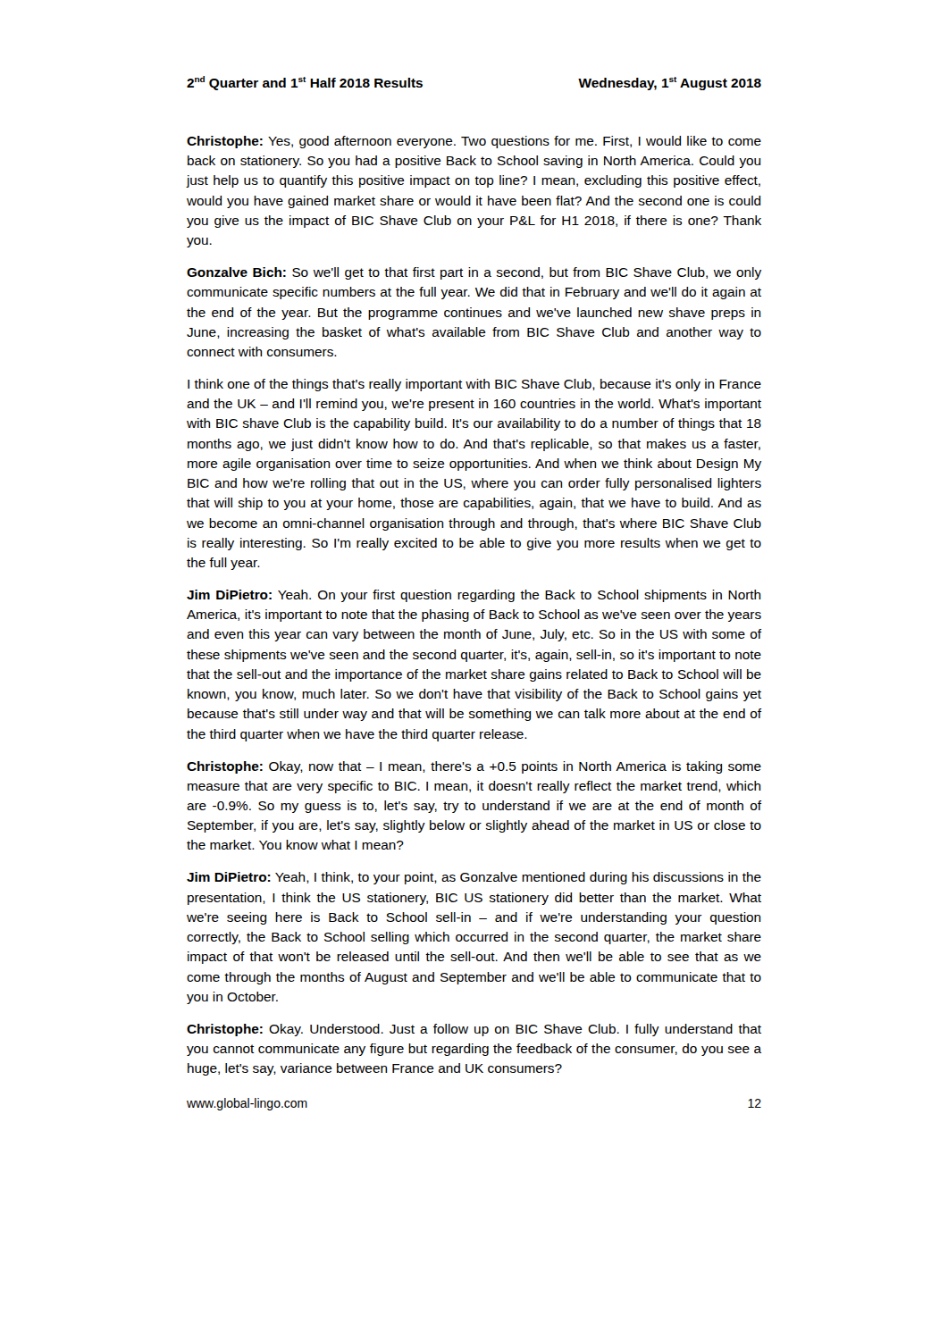2nd Quarter and 1st Half 2018 Results
Wednesday, 1st August 2018
Christophe: Yes, good afternoon everyone. Two questions for me. First, I would like to come back on stationery. So you had a positive Back to School saving in North America. Could you just help us to quantify this positive impact on top line? I mean, excluding this positive effect, would you have gained market share or would it have been flat? And the second one is could you give us the impact of BIC Shave Club on your P&L for H1 2018, if there is one? Thank you.
Gonzalve Bich: So we'll get to that first part in a second, but from BIC Shave Club, we only communicate specific numbers at the full year. We did that in February and we'll do it again at the end of the year. But the programme continues and we've launched new shave preps in June, increasing the basket of what's available from BIC Shave Club and another way to connect with consumers.
I think one of the things that's really important with BIC Shave Club, because it's only in France and the UK – and I'll remind you, we're present in 160 countries in the world. What's important with BIC shave Club is the capability build. It's our availability to do a number of things that 18 months ago, we just didn't know how to do. And that's replicable, so that makes us a faster, more agile organisation over time to seize opportunities. And when we think about Design My BIC and how we're rolling that out in the US, where you can order fully personalised lighters that will ship to you at your home, those are capabilities, again, that we have to build. And as we become an omni-channel organisation through and through, that's where BIC Shave Club is really interesting. So I'm really excited to be able to give you more results when we get to the full year.
Jim DiPietro: Yeah. On your first question regarding the Back to School shipments in North America, it's important to note that the phasing of Back to School as we've seen over the years and even this year can vary between the month of June, July, etc. So in the US with some of these shipments we've seen and the second quarter, it's, again, sell-in, so it's important to note that the sell-out and the importance of the market share gains related to Back to School will be known, you know, much later. So we don't have that visibility of the Back to School gains yet because that's still under way and that will be something we can talk more about at the end of the third quarter when we have the third quarter release.
Christophe: Okay, now that – I mean, there's a +0.5 points in North America is taking some measure that are very specific to BIC. I mean, it doesn't really reflect the market trend, which are -0.9%. So my guess is to, let's say, try to understand if we are at the end of month of September, if you are, let's say, slightly below or slightly ahead of the market in US or close to the market. You know what I mean?
Jim DiPietro: Yeah, I think, to your point, as Gonzalve mentioned during his discussions in the presentation, I think the US stationery, BIC US stationery did better than the market. What we're seeing here is Back to School sell-in – and if we're understanding your question correctly, the Back to School selling which occurred in the second quarter, the market share impact of that won't be released until the sell-out. And then we'll be able to see that as we come through the months of August and September and we'll be able to communicate that to you in October.
Christophe: Okay. Understood. Just a follow up on BIC Shave Club. I fully understand that you cannot communicate any figure but regarding the feedback of the consumer, do you see a huge, let's say, variance between France and UK consumers?
www.global-lingo.com
12